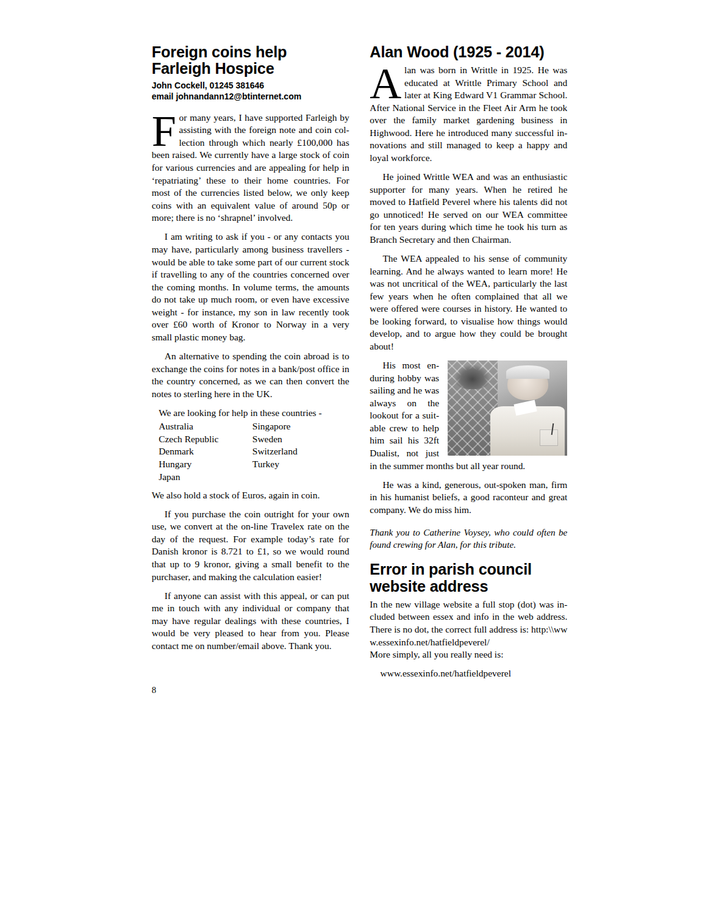Foreign coins help Farleigh Hospice
John Cockell, 01245 381646
email johnandann12@btinternet.com
For many years, I have supported Farleigh by assisting with the foreign note and coin collection through which nearly £100,000 has been raised. We currently have a large stock of coin for various currencies and are appealing for help in ‘repatriating’ these to their home countries. For most of the currencies listed below, we only keep coins with an equivalent value of around 50p or more; there is no ‘shrapnel’ involved.
I am writing to ask if you - or any contacts you may have, particularly among business travellers - would be able to take some part of our current stock if travelling to any of the countries concerned over the coming months. In volume terms, the amounts do not take up much room, or even have excessive weight - for instance, my son in law recently took over £60 worth of Kronor to Norway in a very small plastic money bag.
An alternative to spending the coin abroad is to exchange the coins for notes in a bank/post office in the country concerned, as we can then convert the notes to sterling here in the UK.
We are looking for help in these countries -
| Australia | Singapore |
| Czech Republic | Sweden |
| Denmark | Switzerland |
| Hungary | Turkey |
| Japan | |
We also hold a stock of Euros, again in coin.
If you purchase the coin outright for your own use, we convert at the on-line Travelex rate on the day of the request. For example today’s rate for Danish kronor is 8.721 to £1, so we would round that up to 9 kronor, giving a small benefit to the purchaser, and making the calculation easier!
If anyone can assist with this appeal, or can put me in touch with any individual or company that may have regular dealings with these countries, I would be very pleased to hear from you. Please contact me on number/email above. Thank you.
Alan Wood (1925 - 2014)
Alan was born in Writtle in 1925. He was educated at Writtle Primary School and later at King Edward V1 Grammar School. After National Service in the Fleet Air Arm he took over the family market gardening business in Highwood. Here he introduced many successful innovations and still managed to keep a happy and loyal workforce.
He joined Writtle WEA and was an enthusiastic supporter for many years. When he retired he moved to Hatfield Peverel where his talents did not go unnoticed! He served on our WEA committee for ten years during which time he took his turn as Branch Secretary and then Chairman.
The WEA appealed to his sense of community learning. And he always wanted to learn more! He was not uncritical of the WEA, particularly the last few years when he often complained that all we were offered were courses in history. He wanted to be looking forward, to visualise how things would develop, and to argue how they could be brought about!
His most enduring hobby was sailing and he was always on the lookout for a suitable crew to help him sail his 32ft Dualist, not just in the summer months but all year round.
He was a kind, generous, out-spoken man, firm in his humanist beliefs, a good raconteur and great company. We do miss him.
Thank you to Catherine Voysey, who could often be found crewing for Alan, for this tribute.
Error in parish council website address
In the new village website a full stop (dot) was included between essex and info in the web address. There is no dot, the correct full address is: http:\\www.essexinfo.net/hatfieldpeverel/
More simply, all you really need is:
www.essexinfo.net/hatfieldpeverel
8